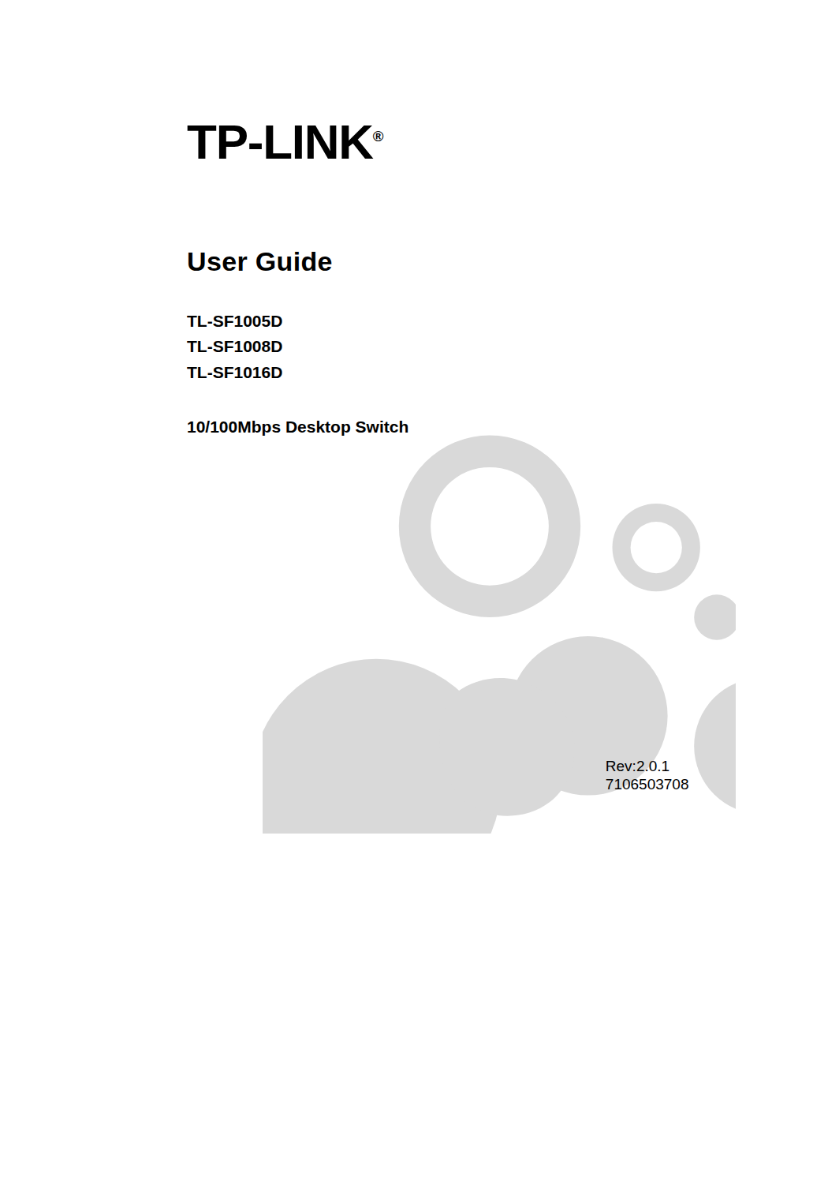TP-LINK®
User Guide
TL-SF1005D
TL-SF1008D
TL-SF1016D
10/100Mbps Desktop Switch
Rev:2.0.1
7106503708